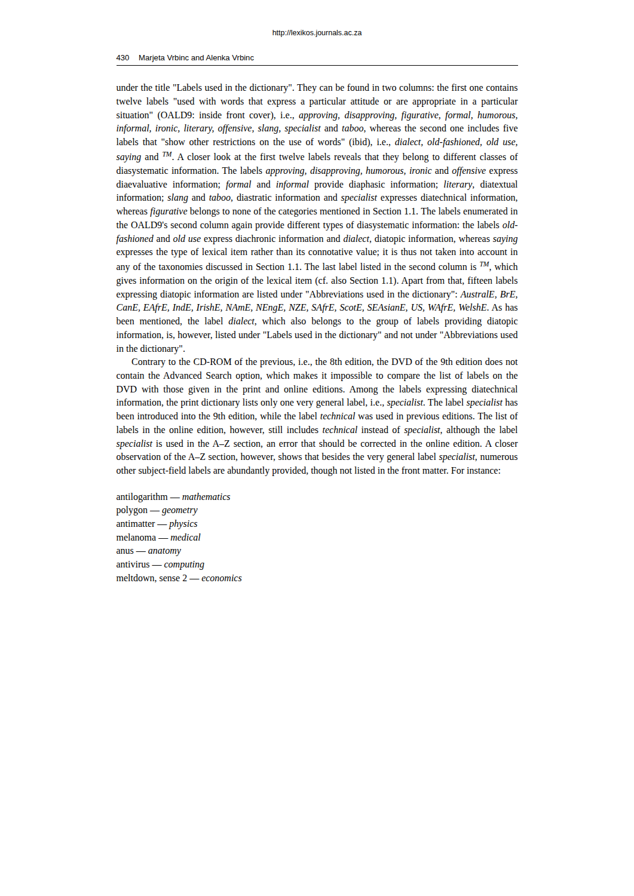http://lexikos.journals.ac.za
430 Marjeta Vrbinc and Alenka Vrbinc
under the title "Labels used in the dictionary". They can be found in two columns: the first one contains twelve labels "used with words that express a particular attitude or are appropriate in a particular situation" (OALD9: inside front cover), i.e., approving, disapproving, figurative, formal, humorous, informal, ironic, literary, offensive, slang, specialist and taboo, whereas the second one includes five labels that "show other restrictions on the use of words" (ibid), i.e., dialect, old-fashioned, old use, saying and TM. A closer look at the first twelve labels reveals that they belong to different classes of diasystematic information. The labels approving, disapproving, humorous, ironic and offensive express diaevaluative information; formal and informal provide diaphasic information; literary, diatextual information; slang and taboo, diastratic information and specialist expresses diatechnical information, whereas figurative belongs to none of the categories mentioned in Section 1.1. The labels enumerated in the OALD9's second column again provide different types of diasystematic information: the labels old-fashioned and old use express diachronic information and dialect, diatopic information, whereas saying expresses the type of lexical item rather than its connotative value; it is thus not taken into account in any of the taxonomies discussed in Section 1.1. The last label listed in the second column is TM, which gives information on the origin of the lexical item (cf. also Section 1.1). Apart from that, fifteen labels expressing diatopic information are listed under "Abbreviations used in the dictionary": AustralE, BrE, CanE, EAfrE, IndE, IrishE, NAmE, NEngE, NZE, SAfrE, ScotE, SEAsianE, US, WAfrE, WelshE. As has been mentioned, the label dialect, which also belongs to the group of labels providing diatopic information, is, however, listed under "Labels used in the dictionary" and not under "Abbreviations used in the dictionary".
Contrary to the CD-ROM of the previous, i.e., the 8th edition, the DVD of the 9th edition does not contain the Advanced Search option, which makes it impossible to compare the list of labels on the DVD with those given in the print and online editions. Among the labels expressing diatechnical information, the print dictionary lists only one very general label, i.e., specialist. The label specialist has been introduced into the 9th edition, while the label technical was used in previous editions. The list of labels in the online edition, however, still includes technical instead of specialist, although the label specialist is used in the A–Z section, an error that should be corrected in the online edition. A closer observation of the A–Z section, however, shows that besides the very general label specialist, numerous other subject-field labels are abundantly provided, though not listed in the front matter. For instance:
antilogarithm — mathematics
polygon — geometry
antimatter — physics
melanoma — medical
anus — anatomy
antivirus — computing
meltdown, sense 2 — economics